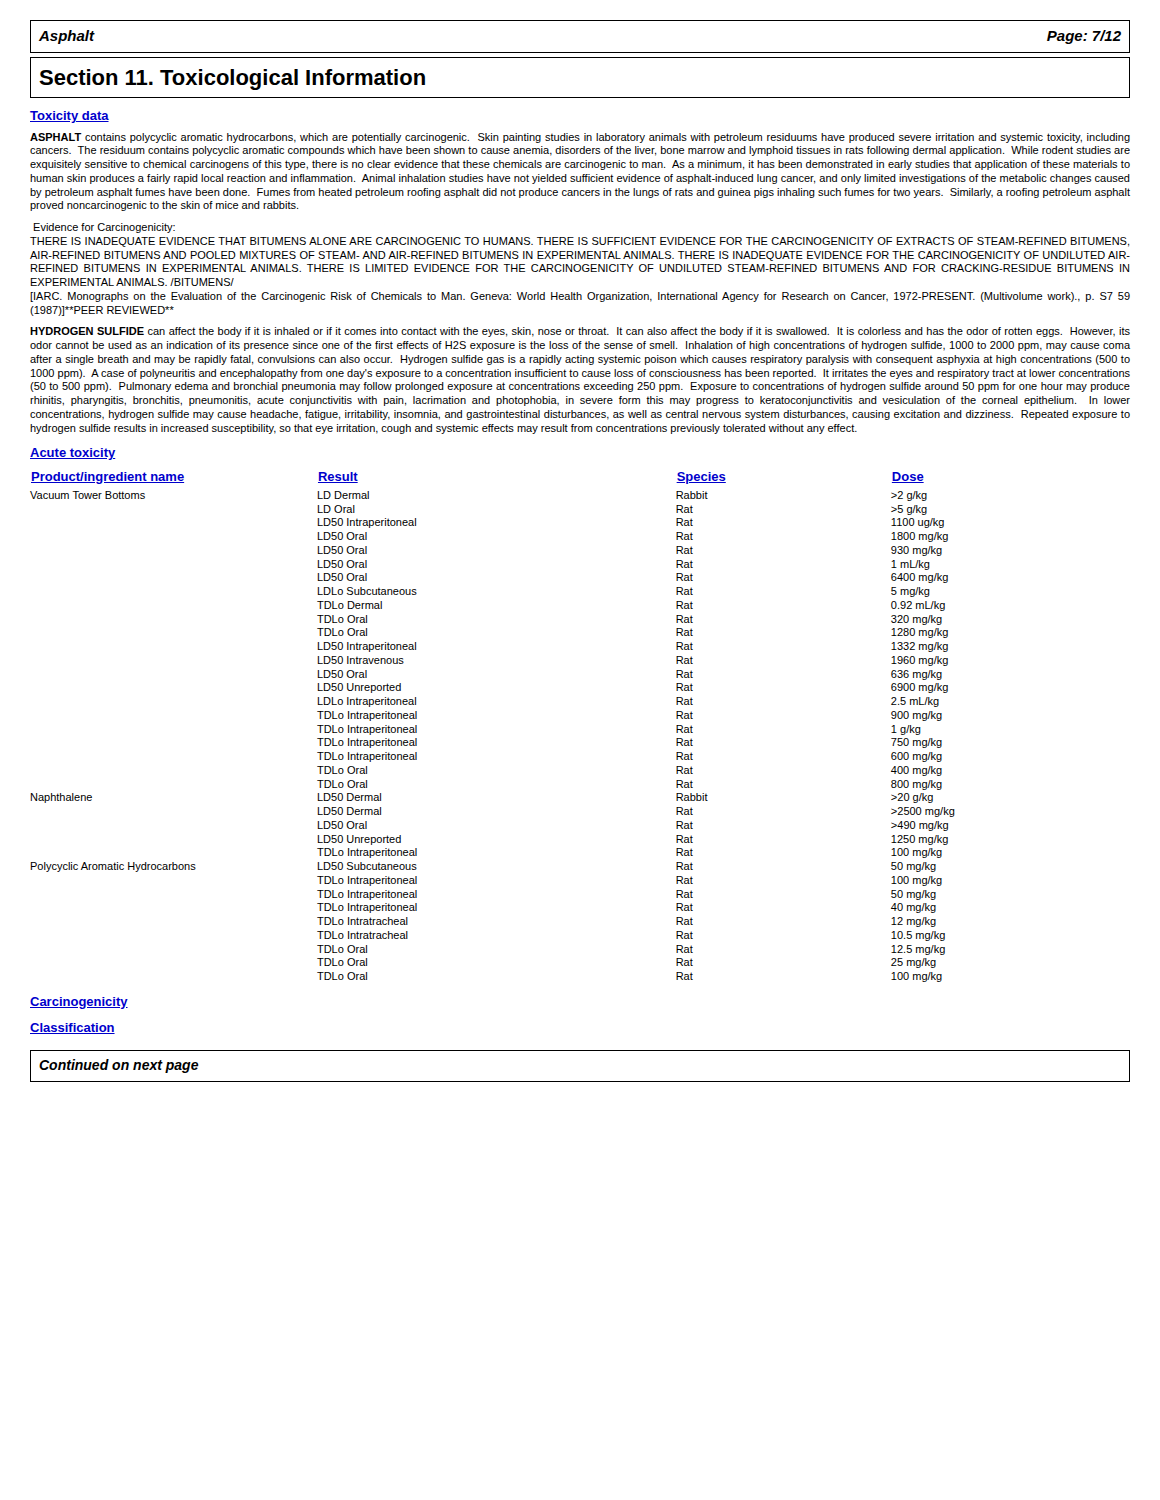Asphalt Page: 7/12
Section 11. Toxicological Information
Toxicity data
ASPHALT contains polycyclic aromatic hydrocarbons, which are potentially carcinogenic. Skin painting studies in laboratory animals with petroleum residuums have produced severe irritation and systemic toxicity, including cancers. The residuum contains polycyclic aromatic compounds which have been shown to cause anemia, disorders of the liver, bone marrow and lymphoid tissues in rats following dermal application. While rodent studies are exquisitely sensitive to chemical carcinogens of this type, there is no clear evidence that these chemicals are carcinogenic to man. As a minimum, it has been demonstrated in early studies that application of these materials to human skin produces a fairly rapid local reaction and inflammation. Animal inhalation studies have not yielded sufficient evidence of asphalt-induced lung cancer, and only limited investigations of the metabolic changes caused by petroleum asphalt fumes have been done. Fumes from heated petroleum roofing asphalt did not produce cancers in the lungs of rats and guinea pigs inhaling such fumes for two years. Similarly, a roofing petroleum asphalt proved noncarcinogenic to the skin of mice and rabbits.
Evidence for Carcinogenicity:
THERE IS INADEQUATE EVIDENCE THAT BITUMENS ALONE ARE CARCINOGENIC TO HUMANS. THERE IS SUFFICIENT EVIDENCE FOR THE CARCINOGENICITY OF EXTRACTS OF STEAM-REFINED BITUMENS, AIR-REFINED BITUMENS AND POOLED MIXTURES OF STEAM- AND AIR-REFINED BITUMENS IN EXPERIMENTAL ANIMALS. THERE IS INADEQUATE EVIDENCE FOR THE CARCINOGENICITY OF UNDILUTED AIR-REFINED BITUMENS IN EXPERIMENTAL ANIMALS. THERE IS LIMITED EVIDENCE FOR THE CARCINOGENICITY OF UNDILUTED STEAM-REFINED BITUMENS AND FOR CRACKING-RESIDUE BITUMENS IN EXPERIMENTAL ANIMALS. /BITUMENS/
[IARC. Monographs on the Evaluation of the Carcinogenic Risk of Chemicals to Man. Geneva: World Health Organization, International Agency for Research on Cancer, 1972-PRESENT. (Multivolume work)., p. S7 59 (1987)]**PEER REVIEWED**
HYDROGEN SULFIDE can affect the body if it is inhaled or if it comes into contact with the eyes, skin, nose or throat. It can also affect the body if it is swallowed. It is colorless and has the odor of rotten eggs. However, its odor cannot be used as an indication of its presence since one of the first effects of H2S exposure is the loss of the sense of smell. Inhalation of high concentrations of hydrogen sulfide, 1000 to 2000 ppm, may cause coma after a single breath and may be rapidly fatal, convulsions can also occur. Hydrogen sulfide gas is a rapidly acting systemic poison which causes respiratory paralysis with consequent asphyxia at high concentrations (500 to 1000 ppm). A case of polyneuritis and encephalopathy from one day's exposure to a concentration insufficient to cause loss of consciousness has been reported. It irritates the eyes and respiratory tract at lower concentrations (50 to 500 ppm). Pulmonary edema and bronchial pneumonia may follow prolonged exposure at concentrations exceeding 250 ppm. Exposure to concentrations of hydrogen sulfide around 50 ppm for one hour may produce rhinitis, pharyngitis, bronchitis, pneumonitis, acute conjunctivitis with pain, lacrimation and photophobia, in severe form this may progress to keratoconjunctivitis and vesiculation of the corneal epithelium. In lower concentrations, hydrogen sulfide may cause headache, fatigue, irritability, insomnia, and gastrointestinal disturbances, as well as central nervous system disturbances, causing excitation and dizziness. Repeated exposure to hydrogen sulfide results in increased susceptibility, so that eye irritation, cough and systemic effects may result from concentrations previously tolerated without any effect.
Acute toxicity
| Product/ingredient name | Result | Species | Dose |
| --- | --- | --- | --- |
| Vacuum Tower Bottoms | LD Dermal | Rabbit | >2 g/kg |
| | LD Oral | Rat | >5 g/kg |
| | LD50 Intraperitoneal | Rat | 1100 ug/kg |
| | LD50 Oral | Rat | 1800 mg/kg |
| | LD50 Oral | Rat | 930 mg/kg |
| | LD50 Oral | Rat | 1 mL/kg |
| | LD50 Oral | Rat | 6400 mg/kg |
| | LDLo Subcutaneous | Rat | 5 mg/kg |
| | TDLo Dermal | Rat | 0.92 mL/kg |
| | TDLo Oral | Rat | 320 mg/kg |
| | TDLo Oral | Rat | 1280 mg/kg |
| | LD50 Intraperitoneal | Rat | 1332 mg/kg |
| | LD50 Intravenous | Rat | 1960 mg/kg |
| | LD50 Oral | Rat | 636 mg/kg |
| | LD50 Unreported | Rat | 6900 mg/kg |
| | LDLo Intraperitoneal | Rat | 2.5 mL/kg |
| | TDLo Intraperitoneal | Rat | 900 mg/kg |
| | TDLo Intraperitoneal | Rat | 1 g/kg |
| | TDLo Intraperitoneal | Rat | 750 mg/kg |
| | TDLo Intraperitoneal | Rat | 600 mg/kg |
| | TDLo Oral | Rat | 400 mg/kg |
| | TDLo Oral | Rat | 800 mg/kg |
| Naphthalene | LD50 Dermal | Rabbit | >20 g/kg |
| | LD50 Dermal | Rat | >2500 mg/kg |
| | LD50 Oral | Rat | >490 mg/kg |
| | LD50 Unreported | Rat | 1250 mg/kg |
| | TDLo Intraperitoneal | Rat | 100 mg/kg |
| Polycyclic Aromatic Hydrocarbons | LD50 Subcutaneous | Rat | 50 mg/kg |
| | TDLo Intraperitoneal | Rat | 100 mg/kg |
| | TDLo Intraperitoneal | Rat | 50 mg/kg |
| | TDLo Intraperitoneal | Rat | 40 mg/kg |
| | TDLo Intratracheal | Rat | 12 mg/kg |
| | TDLo Intratracheal | Rat | 10.5 mg/kg |
| | TDLo Oral | Rat | 12.5 mg/kg |
| | TDLo Oral | Rat | 25 mg/kg |
| | TDLo Oral | Rat | 100 mg/kg |
Carcinogenicity
Classification
Continued on next page